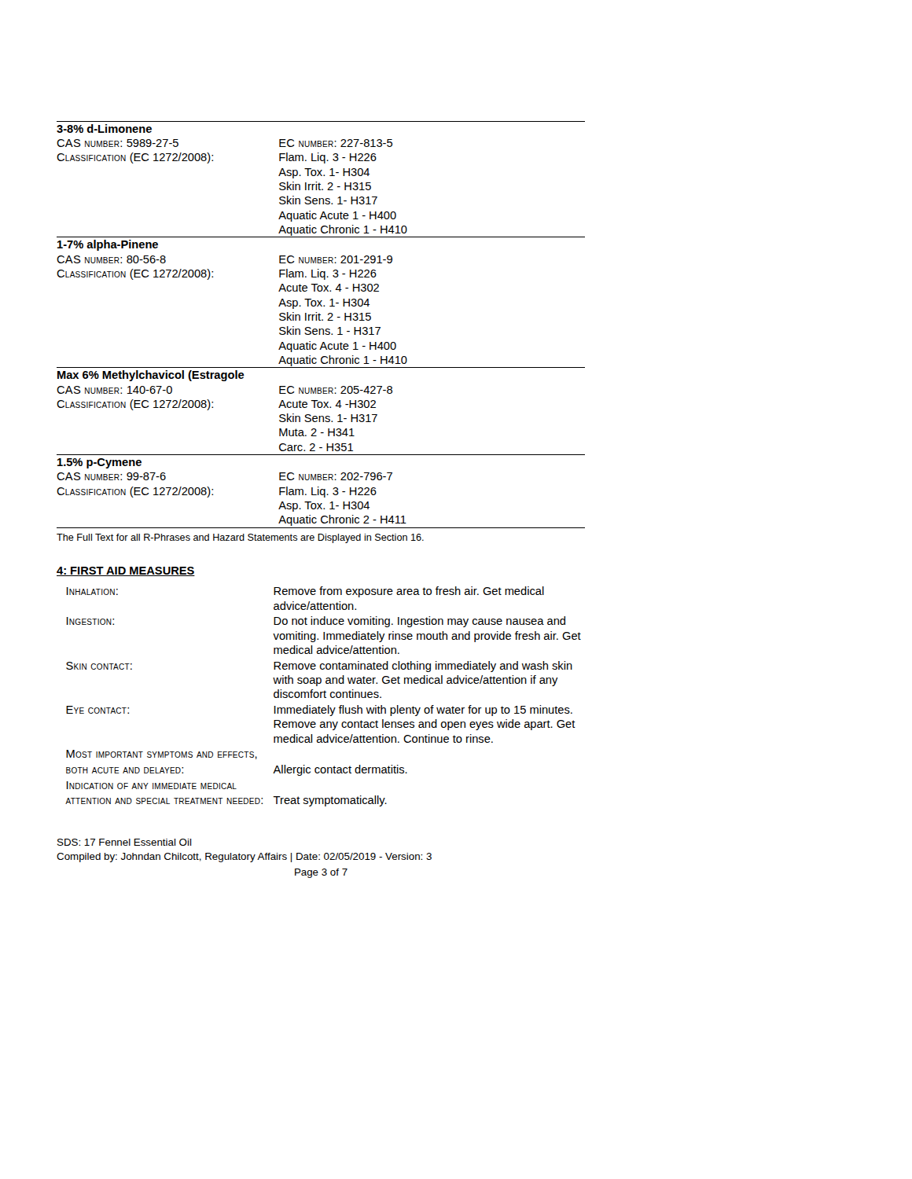| 3-8% d-Limonene | |
| CAS number: 5989-27-5 | EC number: 227-813-5 |
| Classification (EC 1272/2008): | Flam. Liq. 3 - H226 Asp. Tox. 1- H304 Skin Irrit. 2 - H315 Skin Sens. 1- H317 Aquatic Acute 1 - H400 Aquatic Chronic 1 - H410 |
| 1-7% alpha-Pinene | |
| CAS number: 80-56-8 | EC number: 201-291-9 |
| Classification (EC 1272/2008): | Flam. Liq. 3 - H226 Acute Tox. 4 - H302 Asp. Tox. 1- H304 Skin Irrit. 2 - H315 Skin Sens. 1 - H317 Aquatic Acute 1 - H400 Aquatic Chronic 1 - H410 |
| Max 6% Methylchavicol (Estragole | |
| CAS number: 140-67-0 | EC number: 205-427-8 |
| Classification (EC 1272/2008): | Acute Tox. 4 -H302 Skin Sens. 1- H317 Muta. 2 - H341 Carc. 2 - H351 |
| 1.5% p-Cymene | |
| CAS number: 99-87-6 | EC number: 202-796-7 |
| Classification (EC 1272/2008): | Flam. Liq. 3 - H226 Asp. Tox. 1- H304 Aquatic Chronic 2 - H411 |
The Full Text for all R-Phrases and Hazard Statements are Displayed in Section 16.
4: FIRST AID MEASURES
| Inhalation: | Remove from exposure area to fresh air. Get medical advice/attention. |
| Ingestion: | Do not induce vomiting. Ingestion may cause nausea and vomiting. Immediately rinse mouth and provide fresh air. Get medical advice/attention. |
| Skin contact: | Remove contaminated clothing immediately and wash skin with soap and water. Get medical advice/attention if any discomfort continues. |
| Eye contact: | Immediately flush with plenty of water for up to 15 minutes. Remove any contact lenses and open eyes wide apart. Get medical advice/attention. Continue to rinse. |
| Most important symptoms and effects, | |
| both acute and delayed: | Allergic contact dermatitis. |
| Indication of any immediate medical | |
| attention and special treatment needed: | Treat symptomatically. |
SDS: 17 Fennel Essential Oil
Compiled by: Johndan Chilcott, Regulatory Affairs | Date: 02/05/2019 - Version: 3
Page 3 of 7